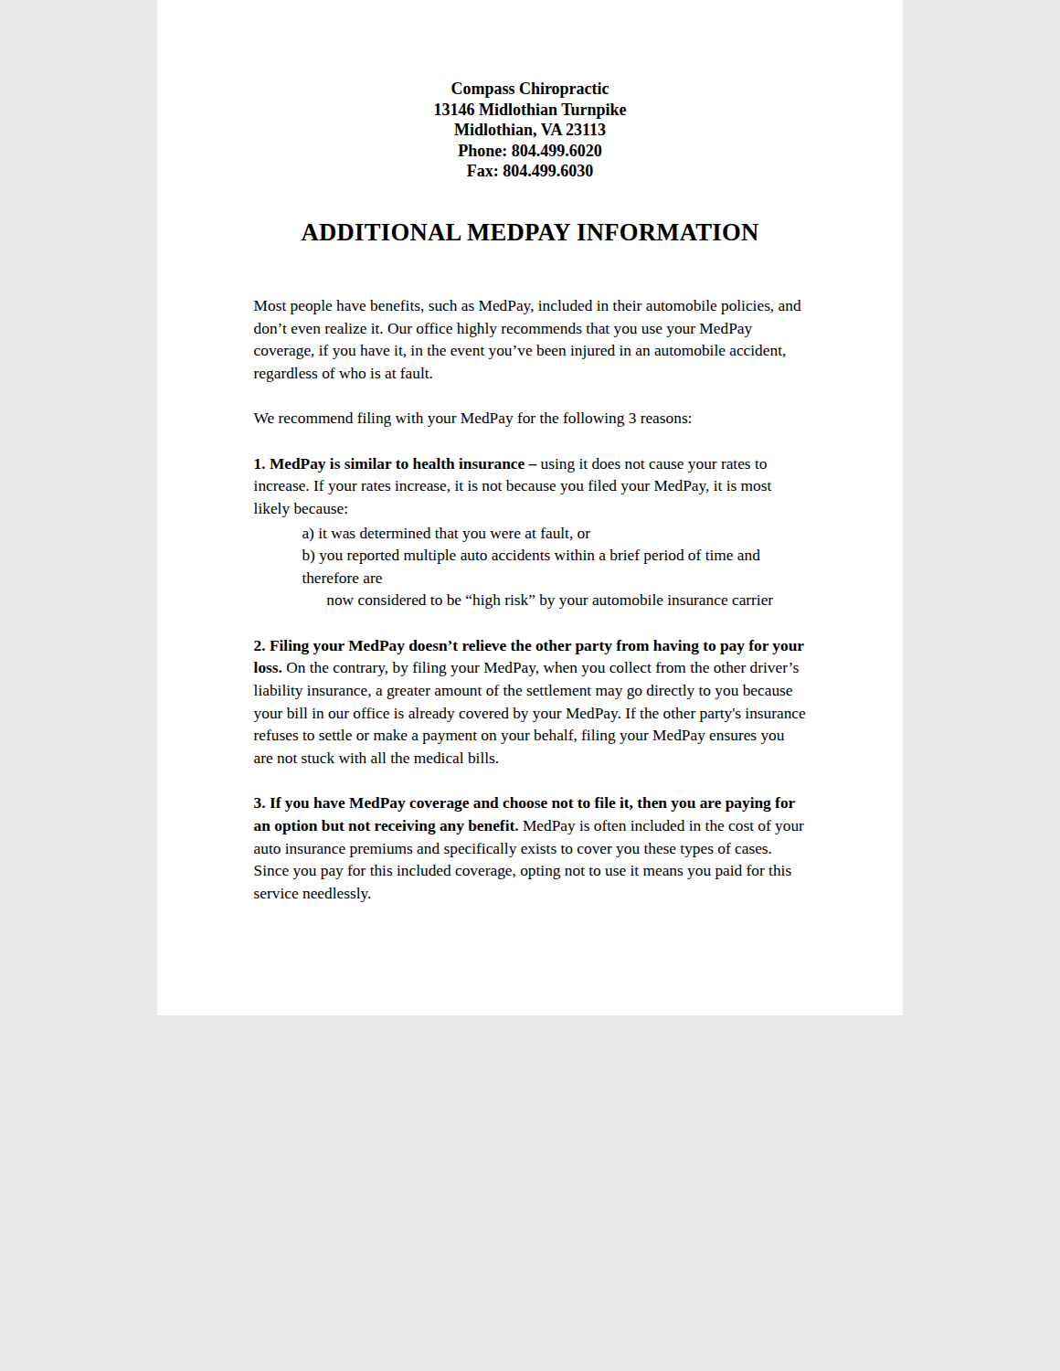Compass Chiropractic
13146 Midlothian Turnpike
Midlothian, VA 23113
Phone: 804.499.6020
Fax: 804.499.6030
ADDITIONAL MEDPAY INFORMATION
Most people have benefits, such as MedPay, included in their automobile policies, and don’t even realize it. Our office highly recommends that you use your MedPay coverage, if you have it, in the event you’ve been injured in an automobile accident, regardless of who is at fault.
We recommend filing with your MedPay for the following 3 reasons:
1. MedPay is similar to health insurance – using it does not cause your rates to increase. If your rates increase, it is not because you filed your MedPay, it is most likely because:
a) it was determined that you were at fault, or
b) you reported multiple auto accidents within a brief period of time and therefore are now considered to be “high risk” by your automobile insurance carrier
2. Filing your MedPay doesn’t relieve the other party from having to pay for your loss. On the contrary, by filing your MedPay, when you collect from the other driver’s liability insurance, a greater amount of the settlement may go directly to you because your bill in our office is already covered by your MedPay. If the other party's insurance refuses to settle or make a payment on your behalf, filing your MedPay ensures you are not stuck with all the medical bills.
3. If you have MedPay coverage and choose not to file it, then you are paying for an option but not receiving any benefit. MedPay is often included in the cost of your auto insurance premiums and specifically exists to cover you these types of cases. Since you pay for this included coverage, opting not to use it means you paid for this service needlessly.